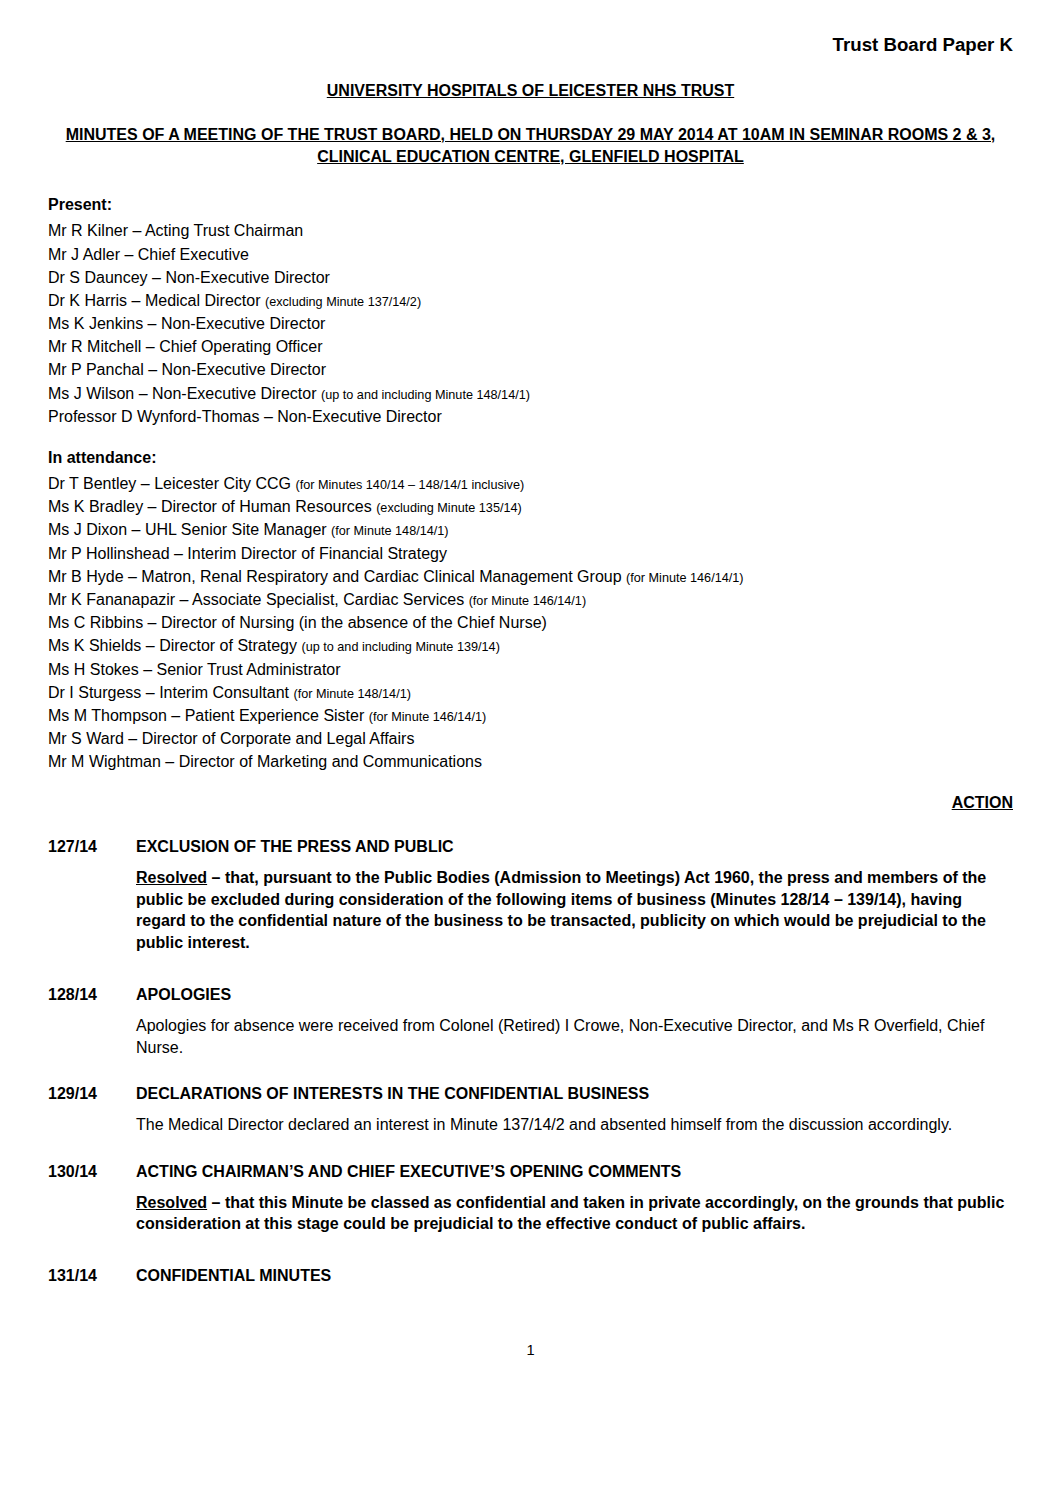Trust Board Paper K
UNIVERSITY HOSPITALS OF LEICESTER NHS TRUST
MINUTES OF A MEETING OF THE TRUST BOARD, HELD ON THURSDAY 29 MAY 2014 AT 10AM IN SEMINAR ROOMS 2 & 3, CLINICAL EDUCATION CENTRE, GLENFIELD HOSPITAL
Present:
Mr R Kilner – Acting Trust Chairman
Mr J Adler – Chief Executive
Dr S Dauncey – Non-Executive Director
Dr K Harris – Medical Director (excluding Minute 137/14/2)
Ms K Jenkins – Non-Executive Director
Mr R Mitchell – Chief Operating Officer
Mr P Panchal – Non-Executive Director
Ms J Wilson – Non-Executive Director (up to and including Minute 148/14/1)
Professor D Wynford-Thomas – Non-Executive Director
In attendance:
Dr T Bentley – Leicester City CCG (for Minutes 140/14 – 148/14/1 inclusive)
Ms K Bradley – Director of Human Resources (excluding Minute 135/14)
Ms J Dixon – UHL Senior Site Manager (for Minute 148/14/1)
Mr P Hollinshead – Interim Director of Financial Strategy
Mr B Hyde – Matron, Renal Respiratory and Cardiac Clinical Management Group (for Minute 146/14/1)
Mr K Fananapazir – Associate Specialist, Cardiac Services (for Minute 146/14/1)
Ms C Ribbins – Director of Nursing (in the absence of the Chief Nurse)
Ms K Shields – Director of Strategy (up to and including Minute 139/14)
Ms H Stokes – Senior Trust Administrator
Dr I Sturgess – Interim Consultant (for Minute 148/14/1)
Ms M Thompson – Patient Experience Sister (for Minute 146/14/1)
Mr S Ward – Director of Corporate and Legal Affairs
Mr M Wightman – Director of Marketing and Communications
ACTION
127/14
EXCLUSION OF THE PRESS AND PUBLIC
Resolved – that, pursuant to the Public Bodies (Admission to Meetings) Act 1960, the press and members of the public be excluded during consideration of the following items of business (Minutes 128/14 – 139/14), having regard to the confidential nature of the business to be transacted, publicity on which would be prejudicial to the public interest.
128/14
APOLOGIES
Apologies for absence were received from Colonel (Retired) I Crowe, Non-Executive Director, and Ms R Overfield, Chief Nurse.
129/14
DECLARATIONS OF INTERESTS IN THE CONFIDENTIAL BUSINESS
The Medical Director declared an interest in Minute 137/14/2 and absented himself from the discussion accordingly.
130/14
ACTING CHAIRMAN’S AND CHIEF EXECUTIVE’S OPENING COMMENTS
Resolved – that this Minute be classed as confidential and taken in private accordingly, on the grounds that public consideration at this stage could be prejudicial to the effective conduct of public affairs.
131/14
CONFIDENTIAL MINUTES
1